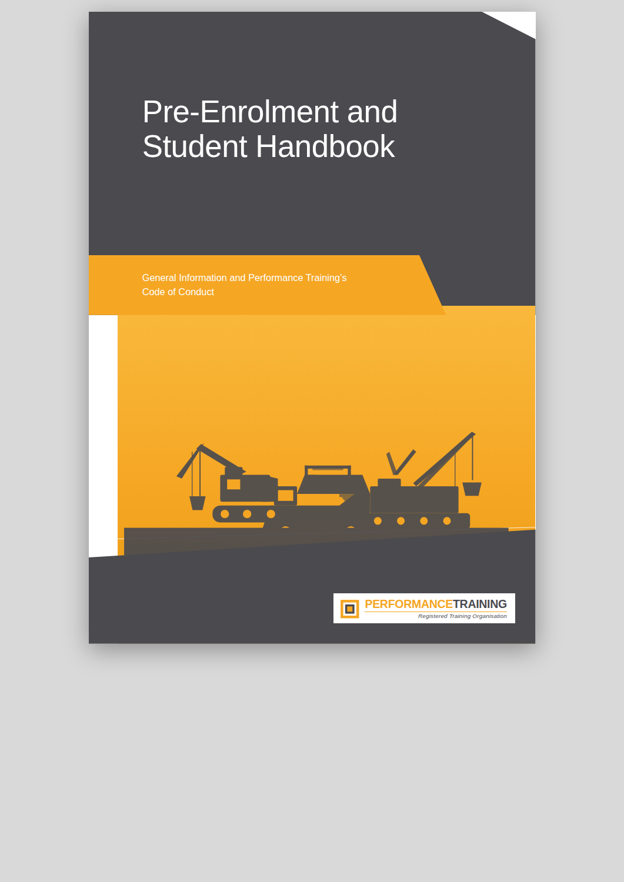Pre-Enrolment and Student Handbook
General Information and Performance Training’s
Code of Conduct
PERFORMANCE TRAINING
Registered Training Organisation